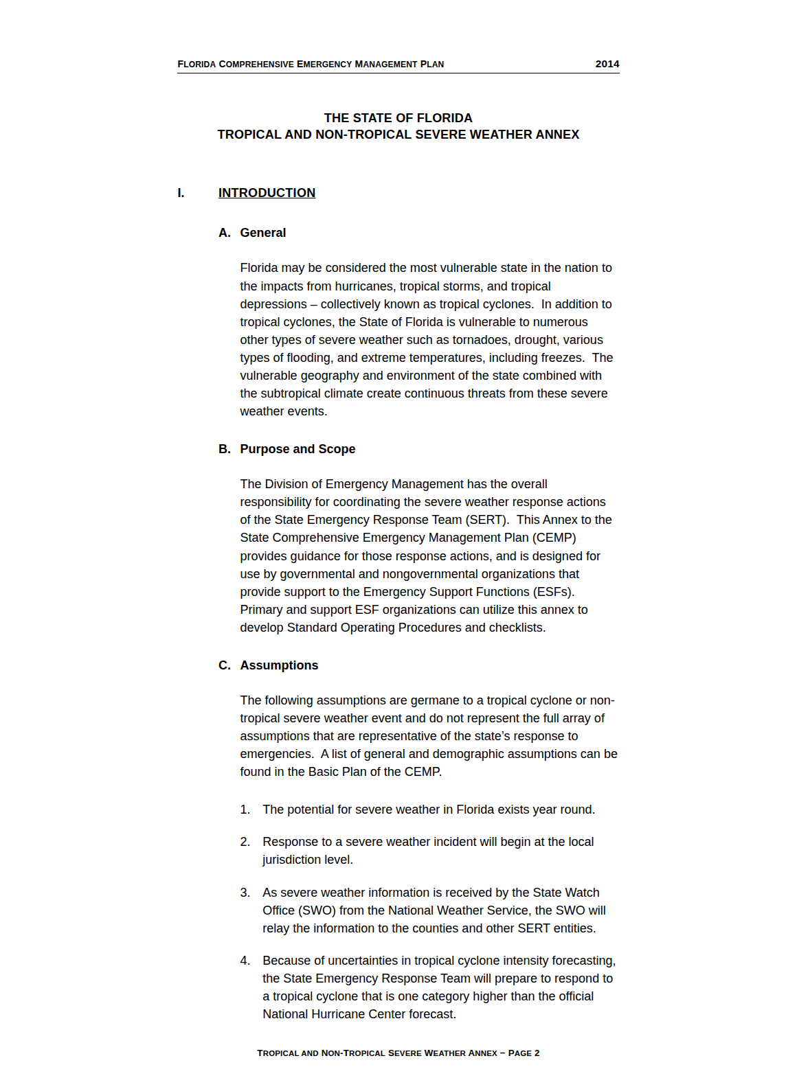FLORIDA COMPREHENSIVE EMERGENCY MANAGEMENT PLAN
2014
THE STATE OF FLORIDA
TROPICAL AND NON-TROPICAL SEVERE WEATHER ANNEX
I. INTRODUCTION
A. General
Florida may be considered the most vulnerable state in the nation to the impacts from hurricanes, tropical storms, and tropical depressions – collectively known as tropical cyclones. In addition to tropical cyclones, the State of Florida is vulnerable to numerous other types of severe weather such as tornadoes, drought, various types of flooding, and extreme temperatures, including freezes. The vulnerable geography and environment of the state combined with the subtropical climate create continuous threats from these severe weather events.
B. Purpose and Scope
The Division of Emergency Management has the overall responsibility for coordinating the severe weather response actions of the State Emergency Response Team (SERT). This Annex to the State Comprehensive Emergency Management Plan (CEMP) provides guidance for those response actions, and is designed for use by governmental and nongovernmental organizations that provide support to the Emergency Support Functions (ESFs). Primary and support ESF organizations can utilize this annex to develop Standard Operating Procedures and checklists.
C. Assumptions
The following assumptions are germane to a tropical cyclone or non-tropical severe weather event and do not represent the full array of assumptions that are representative of the state’s response to emergencies. A list of general and demographic assumptions can be found in the Basic Plan of the CEMP.
1. The potential for severe weather in Florida exists year round.
2. Response to a severe weather incident will begin at the local jurisdiction level.
3. As severe weather information is received by the State Watch Office (SWO) from the National Weather Service, the SWO will relay the information to the counties and other SERT entities.
4. Because of uncertainties in tropical cyclone intensity forecasting, the State Emergency Response Team will prepare to respond to a tropical cyclone that is one category higher than the official National Hurricane Center forecast.
TROPICAL AND NON-TROPICAL SEVERE WEATHER ANNEX − PAGE 2